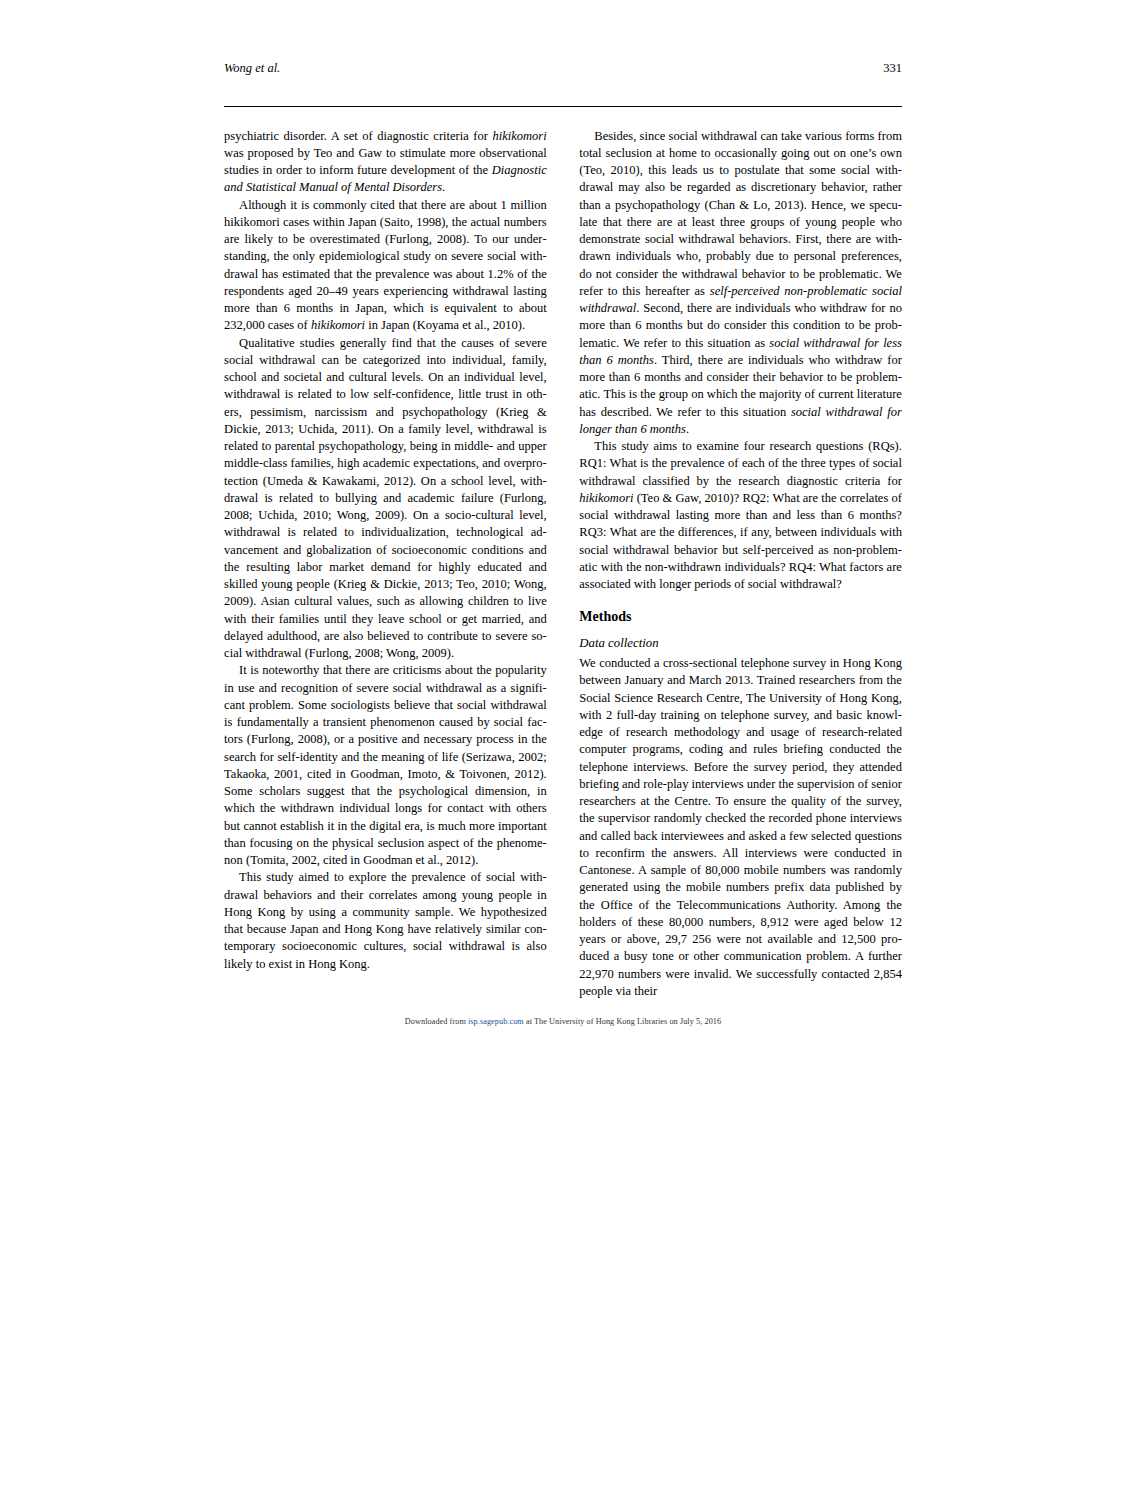Wong et al. 331
psychiatric disorder. A set of diagnostic criteria for hikikomori was proposed by Teo and Gaw to stimulate more observational studies in order to inform future development of the Diagnostic and Statistical Manual of Mental Disorders.
Although it is commonly cited that there are about 1 million hikikomori cases within Japan (Saito, 1998), the actual numbers are likely to be overestimated (Furlong, 2008). To our understanding, the only epidemiological study on severe social withdrawal has estimated that the prevalence was about 1.2% of the respondents aged 20–49 years experiencing withdrawal lasting more than 6 months in Japan, which is equivalent to about 232,000 cases of hikikomori in Japan (Koyama et al., 2010).
Qualitative studies generally find that the causes of severe social withdrawal can be categorized into individual, family, school and societal and cultural levels. On an individual level, withdrawal is related to low self-confidence, little trust in others, pessimism, narcissism and psychopathology (Krieg & Dickie, 2013; Uchida, 2011). On a family level, withdrawal is related to parental psychopathology, being in middle- and upper middle-class families, high academic expectations, and overprotection (Umeda & Kawakami, 2012). On a school level, withdrawal is related to bullying and academic failure (Furlong, 2008; Uchida, 2010; Wong, 2009). On a socio-cultural level, withdrawal is related to individualization, technological advancement and globalization of socioeconomic conditions and the resulting labor market demand for highly educated and skilled young people (Krieg & Dickie, 2013; Teo, 2010; Wong, 2009). Asian cultural values, such as allowing children to live with their families until they leave school or get married, and delayed adulthood, are also believed to contribute to severe social withdrawal (Furlong, 2008; Wong, 2009).
It is noteworthy that there are criticisms about the popularity in use and recognition of severe social withdrawal as a significant problem. Some sociologists believe that social withdrawal is fundamentally a transient phenomenon caused by social factors (Furlong, 2008), or a positive and necessary process in the search for self-identity and the meaning of life (Serizawa, 2002; Takaoka, 2001, cited in Goodman, Imoto, & Toivonen, 2012). Some scholars suggest that the psychological dimension, in which the withdrawn individual longs for contact with others but cannot establish it in the digital era, is much more important than focusing on the physical seclusion aspect of the phenomenon (Tomita, 2002, cited in Goodman et al., 2012).
This study aimed to explore the prevalence of social withdrawal behaviors and their correlates among young people in Hong Kong by using a community sample. We hypothesized that because Japan and Hong Kong have relatively similar contemporary socioeconomic cultures, social withdrawal is also likely to exist in Hong Kong.
Besides, since social withdrawal can take various forms from total seclusion at home to occasionally going out on one’s own (Teo, 2010), this leads us to postulate that some social withdrawal may also be regarded as discretionary behavior, rather than a psychopathology (Chan & Lo, 2013). Hence, we speculate that there are at least three groups of young people who demonstrate social withdrawal behaviors. First, there are withdrawn individuals who, probably due to personal preferences, do not consider the withdrawal behavior to be problematic. We refer to this hereafter as self-perceived non-problematic social withdrawal. Second, there are individuals who withdraw for no more than 6 months but do consider this condition to be problematic. We refer to this situation as social withdrawal for less than 6 months. Third, there are individuals who withdraw for more than 6 months and consider their behavior to be problematic. This is the group on which the majority of current literature has described. We refer to this situation social withdrawal for longer than 6 months.
This study aims to examine four research questions (RQs). RQ1: What is the prevalence of each of the three types of social withdrawal classified by the research diagnostic criteria for hikikomori (Teo & Gaw, 2010)? RQ2: What are the correlates of social withdrawal lasting more than and less than 6 months? RQ3: What are the differences, if any, between individuals with social withdrawal behavior but self-perceived as non-problematic with the non-withdrawn individuals? RQ4: What factors are associated with longer periods of social withdrawal?
Methods
Data collection
We conducted a cross-sectional telephone survey in Hong Kong between January and March 2013. Trained researchers from the Social Science Research Centre, The University of Hong Kong, with 2 full-day training on telephone survey, and basic knowledge of research methodology and usage of research-related computer programs, coding and rules briefing conducted the telephone interviews. Before the survey period, they attended briefing and role-play interviews under the supervision of senior researchers at the Centre. To ensure the quality of the survey, the supervisor randomly checked the recorded phone interviews and called back interviewees and asked a few selected questions to reconfirm the answers. All interviews were conducted in Cantonese. A sample of 80,000 mobile numbers was randomly generated using the mobile numbers prefix data published by the Office of the Telecommunications Authority. Among the holders of these 80,000 numbers, 8,912 were aged below 12 years or above, 29,7 256 were not available and 12,500 produced a busy tone or other communication problem. A further 22,970 numbers were invalid. We successfully contacted 2,854 people via their
Downloaded from isp.sagepub.com at The University of Hong Kong Libraries on July 5, 2016